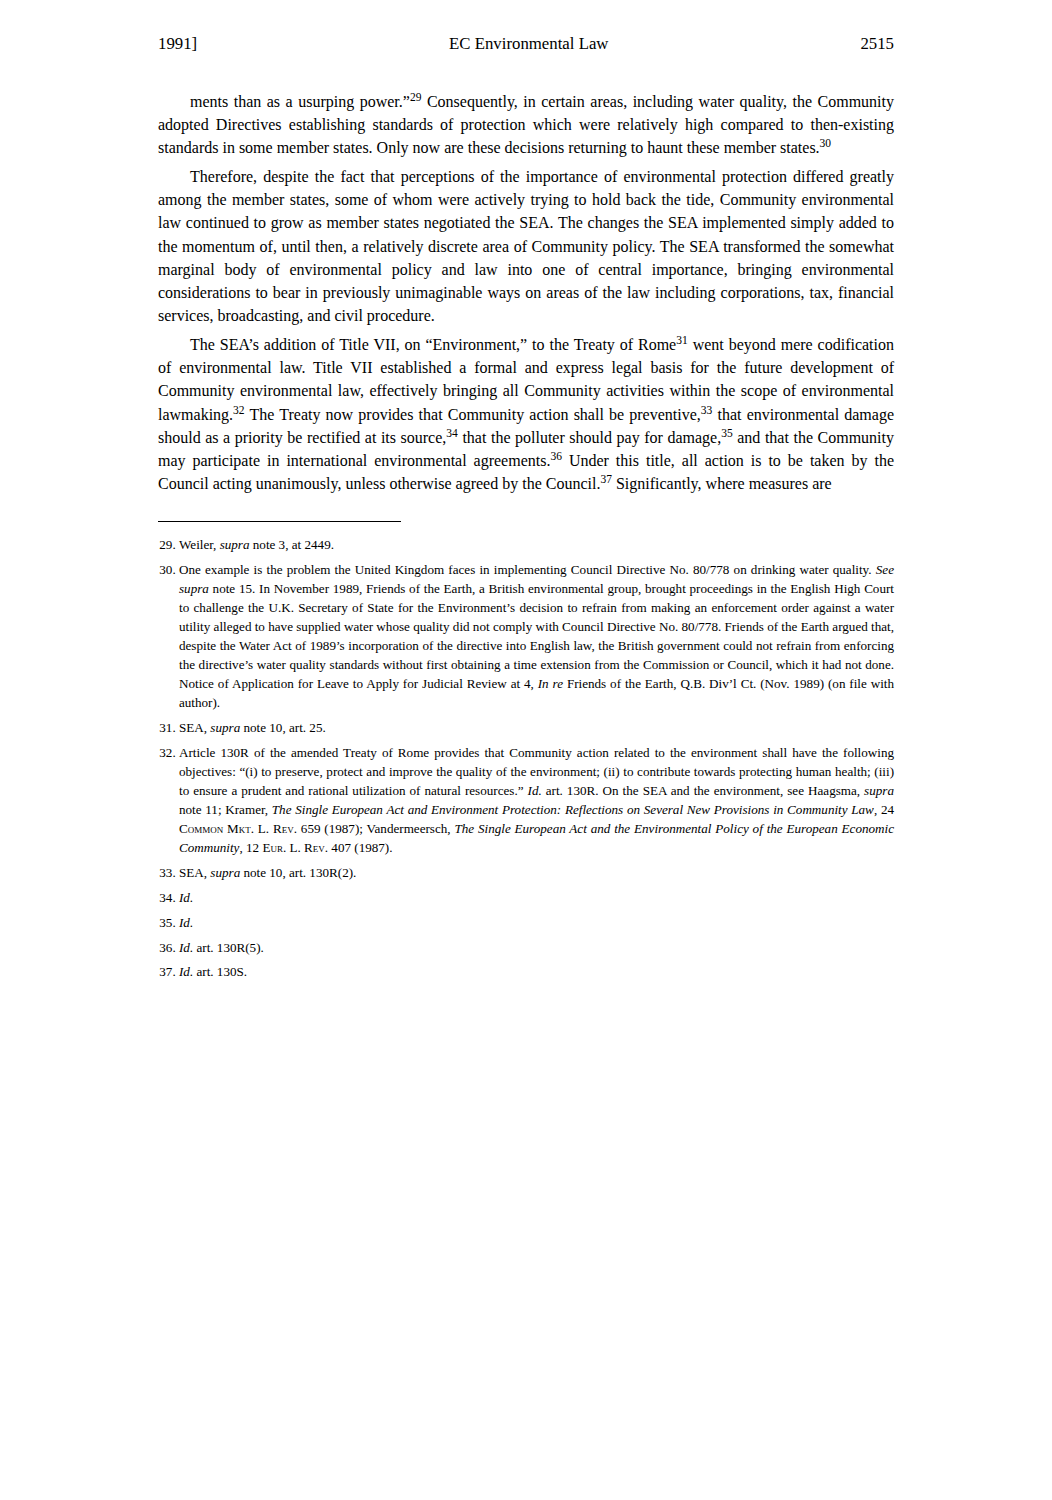1991] EC Environmental Law 2515
ments than as a usurping power.”29 Consequently, in certain areas, including water quality, the Community adopted Directives establishing standards of protection which were relatively high compared to then-existing standards in some member states. Only now are these decisions returning to haunt these member states.30
Therefore, despite the fact that perceptions of the importance of environmental protection differed greatly among the member states, some of whom were actively trying to hold back the tide, Community environmental law continued to grow as member states negotiated the SEA. The changes the SEA implemented simply added to the momentum of, until then, a relatively discrete area of Community policy. The SEA transformed the somewhat marginal body of environmental policy and law into one of central importance, bringing environmental considerations to bear in previously unimaginable ways on areas of the law including corporations, tax, financial services, broadcasting, and civil procedure.
The SEA’s addition of Title VII, on “Environment,” to the Treaty of Rome31 went beyond mere codification of environmental law. Title VII established a formal and express legal basis for the future development of Community environmental law, effectively bringing all Community activities within the scope of environmental lawmaking.32 The Treaty now provides that Community action shall be preventive,33 that environmental damage should as a priority be rectified at its source,34 that the polluter should pay for damage,35 and that the Community may participate in international environmental agreements.36 Under this title, all action is to be taken by the Council acting unanimously, unless otherwise agreed by the Council.37 Significantly, where measures are
Weiler, supra note 3, at 2449.
One example is the problem the United Kingdom faces in implementing Council Directive No. 80/778 on drinking water quality. See supra note 15. In November 1989, Friends of the Earth, a British environmental group, brought proceedings in the English High Court to challenge the U.K. Secretary of State for the Environment’s decision to refrain from making an enforcement order against a water utility alleged to have supplied water whose quality did not comply with Council Directive No. 80/778. Friends of the Earth argued that, despite the Water Act of 1989’s incorporation of the directive into English law, the British government could not refrain from enforcing the directive’s water quality standards without first obtaining a time extension from the Commission or Council, which it had not done. Notice of Application for Leave to Apply for Judicial Review at 4, In re Friends of the Earth, Q.B. Div’l Ct. (Nov. 1989) (on file with author).
SEA, supra note 10, art. 25.
Article 130R of the amended Treaty of Rome provides that Community action related to the environment shall have the following objectives: “(i) to preserve, protect and improve the quality of the environment; (ii) to contribute towards protecting human health; (iii) to ensure a prudent and rational utilization of natural resources.” Id. art. 130R. On the SEA and the environment, see Haagsma, supra note 11; Kramer, The Single European Act and Environment Protection: Reflections on Several New Provisions in Community Law, 24 Common Mkt. L. Rev. 659 (1987); Vandermeersch, The Single European Act and the Environmental Policy of the European Economic Community, 12 Eur. L. Rev. 407 (1987).
SEA, supra note 10, art. 130R(2).
Id.
Id.
Id. art. 130R(5).
Id. art. 130S.